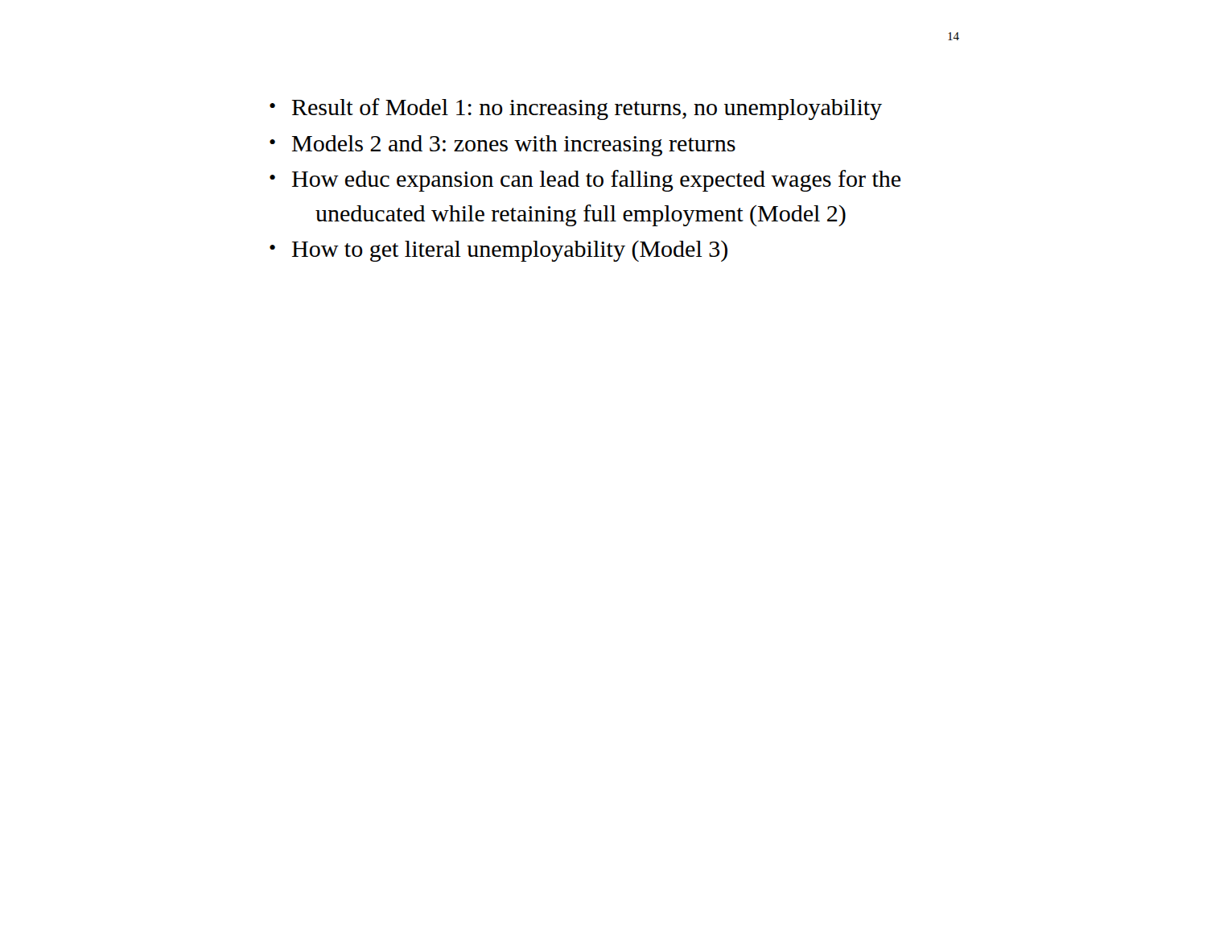14
Result of Model 1: no increasing returns, no unemployability
Models 2 and 3: zones with increasing returns
How educ expansion can lead to falling expected wages for the uneducated while retaining full employment (Model 2)
How to get literal unemployability (Model 3)